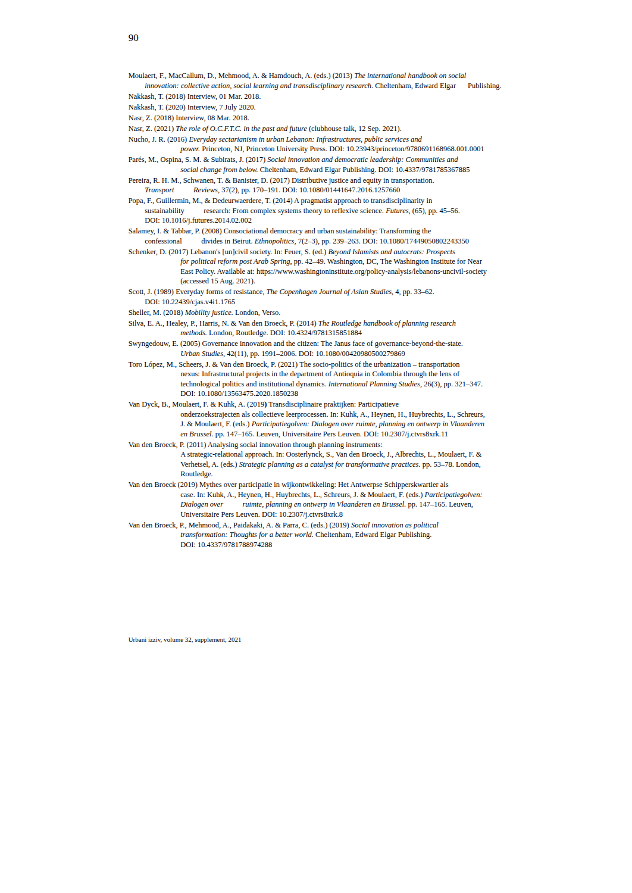90
Moulaert, F., MacCallum, D., Mehmood, A. & Hamdouch, A. (eds.) (2013) The international handbook on social innovation: collective action, social learning and transdisciplinary research. Cheltenham, Edward Elgar Publishing.
Nakkash, T. (2018) Interview, 01 Mar. 2018.
Nakkash, T. (2020) Interview, 7 July 2020.
Nasr, Z. (2018) Interview, 08 Mar. 2018.
Nasr, Z. (2021) The role of O.C.F.T.C. in the past and future (clubhouse talk, 12 Sep. 2021).
Nucho, J. R. (2016) Everyday sectarianism in urban Lebanon: Infrastructures, public services and
power. Princeton, NJ, Princeton University Press. DOI: 10.23943/princeton/9780691168968.001.0001
Parés, M., Ospina, S. M. & Subirats, J. (2017) Social innovation and democratic leadership: Communities and
social change from below. Cheltenham, Edward Elgar Publishing. DOI: 10.4337/9781785367885
Pereira, R. H. M., Schwanen, T. & Banister, D. (2017) Distributive justice and equity in transportation.
Transport Reviews, 37(2), pp. 170–191. DOI: 10.1080/01441647.2016.1257660
Popa, F., Guillermin, M., & Dedeurwaerdere, T. (2014) A pragmatist approach to transdisciplinarity in
sustainability research: From complex systems theory to reflexive science. Futures, (65), pp. 45–56.
DOI: 10.1016/j.futures.2014.02.002
Salamey, I. & Tabbar, P. (2008) Consociational democracy and urban sustainability: Transforming the
confessional divides in Beirut. Ethnopolitics, 7(2–3), pp. 239–263. DOI: 10.1080/17449050802243350
Schenker, D. (2017) Lebanon's [un]civil society. In: Feuer, S. (ed.) Beyond Islamists and autocrats: Prospects
for political reform post Arab Spring, pp. 42–49. Washington, DC, The Washington Institute for Near
East Policy. Available at: https://www.washingtoninstitute.org/policy-analysis/lebanons-uncivil-society
(accessed 15 Aug. 2021).
Scott, J. (1989) Everyday forms of resistance, The Copenhagen Journal of Asian Studies, 4, pp. 33–62.
DOI: 10.22439/cjas.v4i1.1765
Sheller, M. (2018) Mobility justice. London, Verso.
Silva, E. A., Healey, P., Harris, N. & Van den Broeck, P. (2014) The Routledge handbook of planning research
methods. London, Routledge. DOI: 10.4324/9781315851884
Swyngedouw, E. (2005) Governance innovation and the citizen: The Janus face of governance-beyond-the-state.
Urban Studies, 42(11), pp. 1991–2006. DOI: 10.1080/00420980500279869
Toro López, M., Scheers, J. & Van den Broeck, P. (2021) The socio-politics of the urbanization – transportation
nexus: Infrastructural projects in the department of Antioquia in Colombia through the lens of
technological politics and institutional dynamics. International Planning Studies, 26(3), pp. 321–347.
DOI: 10.1080/13563475.2020.1850238
Van Dyck, B., Moulaert, F. & Kuhk, A. (2019) Transdisciplinaire praktijken: Participatieve
onderzoekstrajecten als collectieve leerprocessen. In: Kuhk, A., Heynen, H., Huybrechts, L., Schreurs,
J. & Moulaert, F. (eds.) Participatiegolven: Dialogen over ruimte, planning en ontwerp in Vlaanderen
en Brussel. pp. 147–165. Leuven, Universitaire Pers Leuven. DOI: 10.2307/j.ctvrs8xrk.11
Van den Broeck, P. (2011) Analysing social innovation through planning instruments:
A strategic-relational approach. In: Oosterlynck, S., Van den Broeck, J., Albrechts, L., Moulaert, F. &
Verhetsel, A. (eds.) Strategic planning as a catalyst for transformative practices. pp. 53–78. London,
Routledge.
Van den Broeck (2019) Mythes over participatie in wijkontwikkeling: Het Antwerpse Schipperskwartier als
case. In: Kuhk, A., Heynen, H., Huybrechts, L., Schreurs, J. & Moulaert, F. (eds.) Participatiegolven:
Dialogen over ruimte, planning en ontwerp in Vlaanderen en Brussel. pp. 147–165. Leuven,
Universitaire Pers Leuven. DOI: 10.2307/j.ctvrs8xrk.8
Van den Broeck, P., Mehmood, A., Paidakaki, A. & Parra, C. (eds.) (2019) Social innovation as political
transformation: Thoughts for a better world. Cheltenham, Edward Elgar Publishing.
DOI: 10.4337/9781788974288
Urbani izziv, volume 32, supplement, 2021